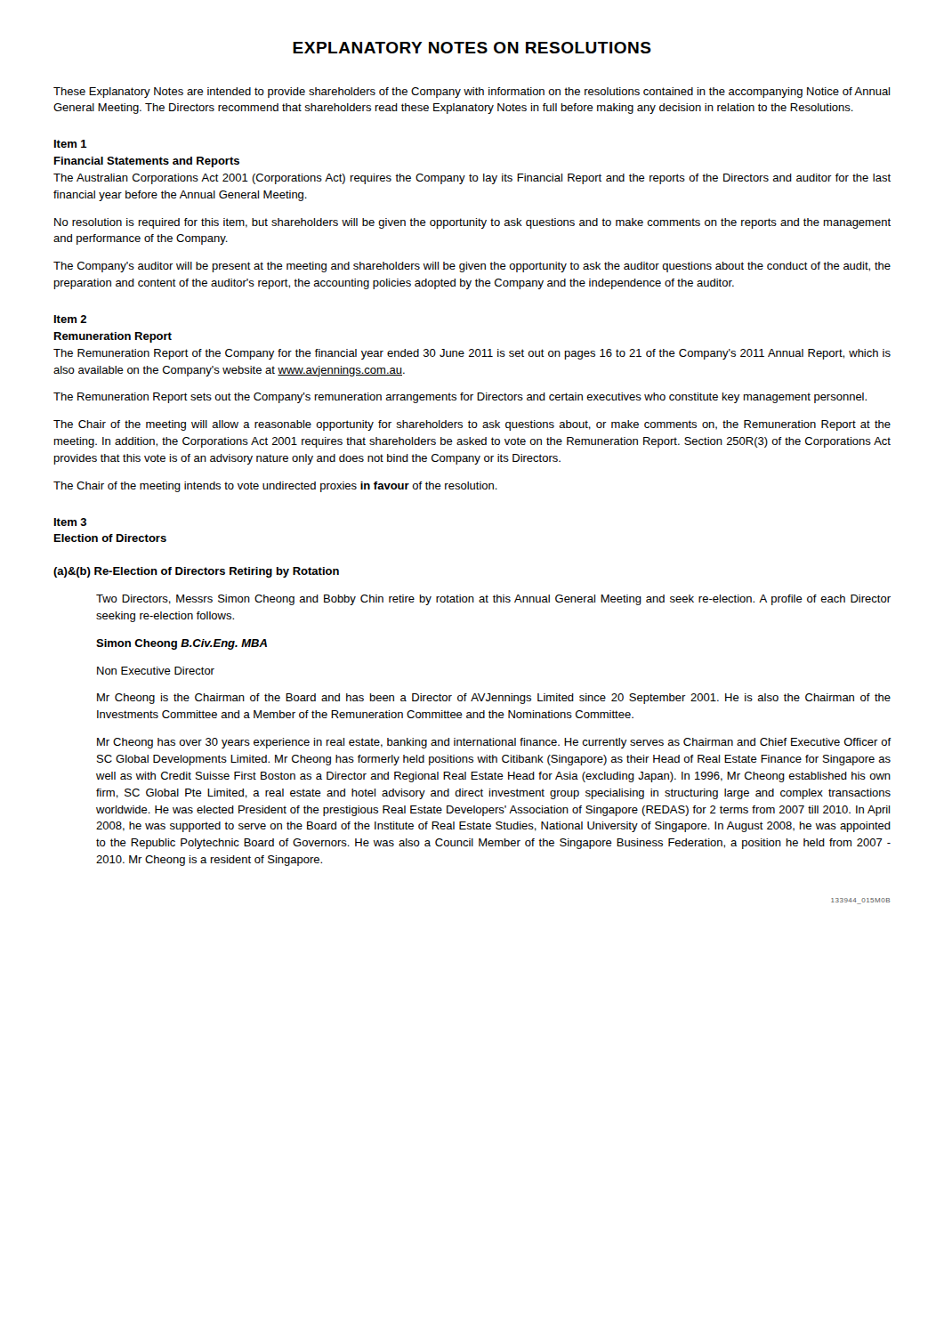EXPLANATORY NOTES ON RESOLUTIONS
These Explanatory Notes are intended to provide shareholders of the Company with information on the resolutions contained in the accompanying Notice of Annual General Meeting. The Directors recommend that shareholders read these Explanatory Notes in full before making any decision in relation to the Resolutions.
Item 1 Financial Statements and Reports
The Australian Corporations Act 2001 (Corporations Act) requires the Company to lay its Financial Report and the reports of the Directors and auditor for the last financial year before the Annual General Meeting.
No resolution is required for this item, but shareholders will be given the opportunity to ask questions and to make comments on the reports and the management and performance of the Company.
The Company's auditor will be present at the meeting and shareholders will be given the opportunity to ask the auditor questions about the conduct of the audit, the preparation and content of the auditor's report, the accounting policies adopted by the Company and the independence of the auditor.
Item 2 Remuneration Report
The Remuneration Report of the Company for the financial year ended 30 June 2011 is set out on pages 16 to 21 of the Company's 2011 Annual Report, which is also available on the Company's website at www.avjennings.com.au.
The Remuneration Report sets out the Company's remuneration arrangements for Directors and certain executives who constitute key management personnel.
The Chair of the meeting will allow a reasonable opportunity for shareholders to ask questions about, or make comments on, the Remuneration Report at the meeting. In addition, the Corporations Act 2001 requires that shareholders be asked to vote on the Remuneration Report. Section 250R(3) of the Corporations Act provides that this vote is of an advisory nature only and does not bind the Company or its Directors.
The Chair of the meeting intends to vote undirected proxies in favour of the resolution.
Item 3 Election of Directors
(a)&(b) Re-Election of Directors Retiring by Rotation
Two Directors, Messrs Simon Cheong and Bobby Chin retire by rotation at this Annual General Meeting and seek re-election. A profile of each Director seeking re-election follows.
Simon Cheong B.Civ.Eng. MBA
Non Executive Director
Mr Cheong is the Chairman of the Board and has been a Director of AVJennings Limited since 20 September 2001. He is also the Chairman of the Investments Committee and a Member of the Remuneration Committee and the Nominations Committee.
Mr Cheong has over 30 years experience in real estate, banking and international finance. He currently serves as Chairman and Chief Executive Officer of SC Global Developments Limited. Mr Cheong has formerly held positions with Citibank (Singapore) as their Head of Real Estate Finance for Singapore as well as with Credit Suisse First Boston as a Director and Regional Real Estate Head for Asia (excluding Japan). In 1996, Mr Cheong established his own firm, SC Global Pte Limited, a real estate and hotel advisory and direct investment group specialising in structuring large and complex transactions worldwide. He was elected President of the prestigious Real Estate Developers' Association of Singapore (REDAS) for 2 terms from 2007 till 2010. In April 2008, he was supported to serve on the Board of the Institute of Real Estate Studies, National University of Singapore. In August 2008, he was appointed to the Republic Polytechnic Board of Governors. He was also a Council Member of the Singapore Business Federation, a position he held from 2007 - 2010. Mr Cheong is a resident of Singapore.
133944_015M0B